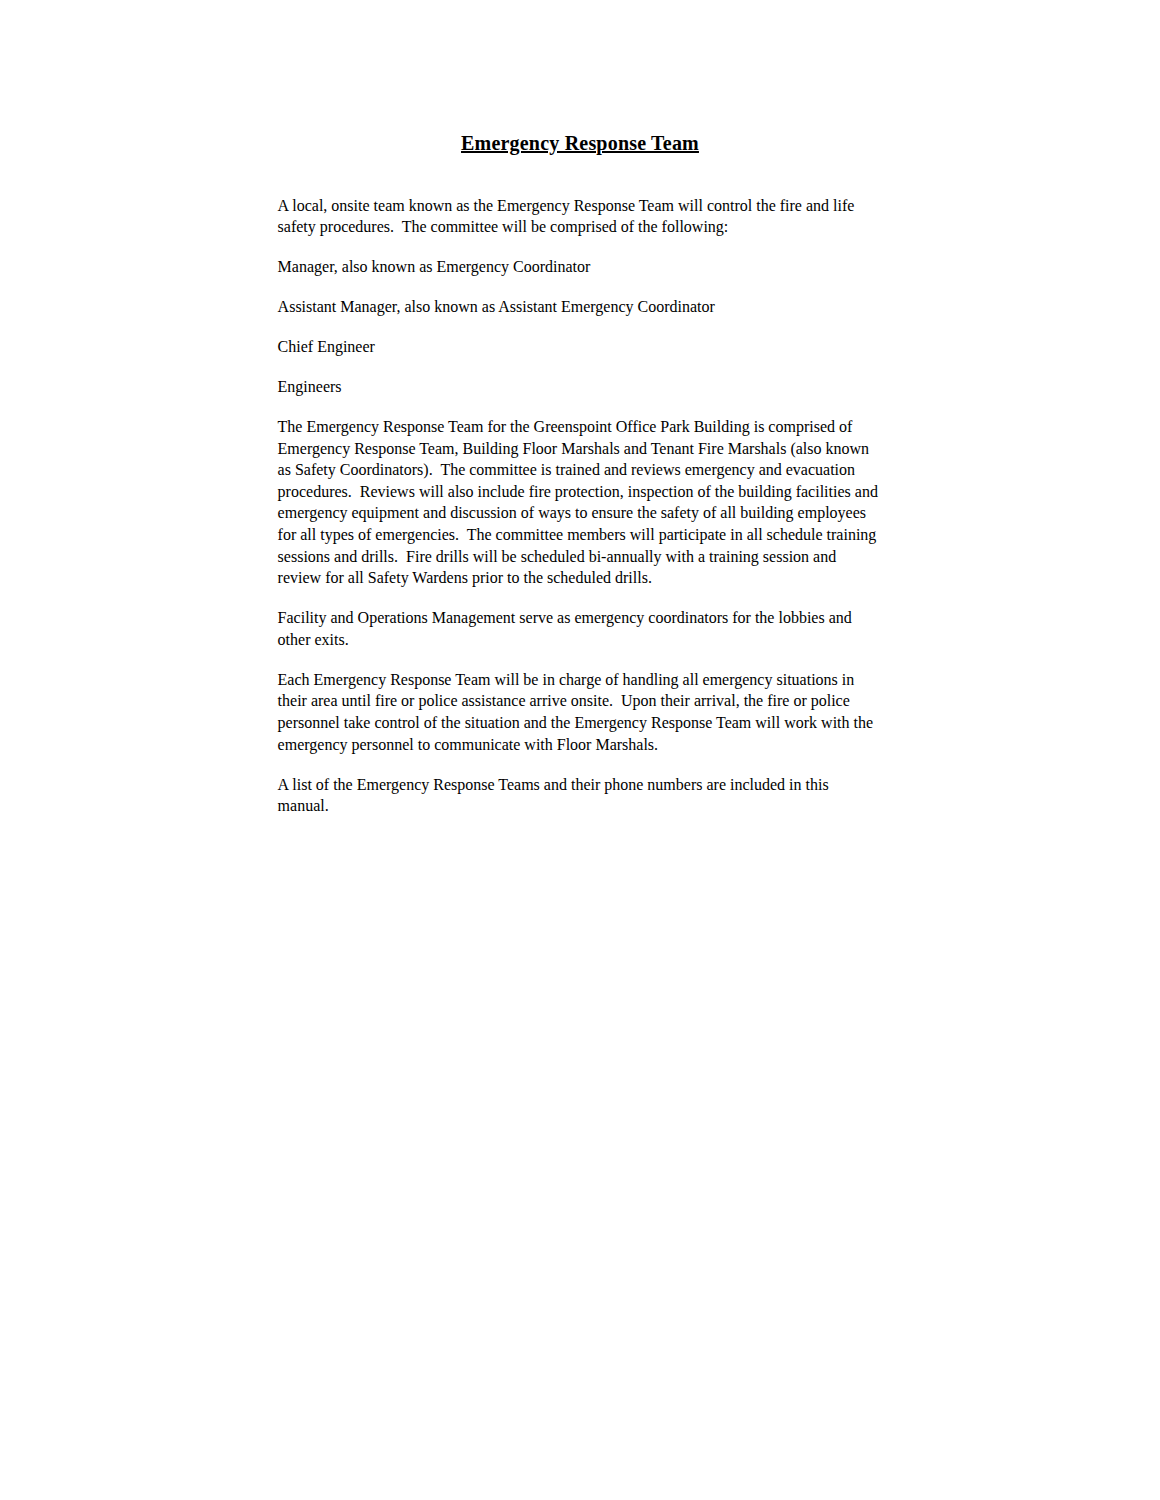Emergency Response Team
A local, onsite team known as the Emergency Response Team will control the fire and life safety procedures. The committee will be comprised of the following:
Manager, also known as Emergency Coordinator
Assistant Manager, also known as Assistant Emergency Coordinator
Chief Engineer
Engineers
The Emergency Response Team for the Greenspoint Office Park Building is comprised of Emergency Response Team, Building Floor Marshals and Tenant Fire Marshals (also known as Safety Coordinators). The committee is trained and reviews emergency and evacuation procedures. Reviews will also include fire protection, inspection of the building facilities and emergency equipment and discussion of ways to ensure the safety of all building employees for all types of emergencies. The committee members will participate in all schedule training sessions and drills. Fire drills will be scheduled bi-annually with a training session and review for all Safety Wardens prior to the scheduled drills.
Facility and Operations Management serve as emergency coordinators for the lobbies and other exits.
Each Emergency Response Team will be in charge of handling all emergency situations in their area until fire or police assistance arrive onsite. Upon their arrival, the fire or police personnel take control of the situation and the Emergency Response Team will work with the emergency personnel to communicate with Floor Marshals.
A list of the Emergency Response Teams and their phone numbers are included in this manual.